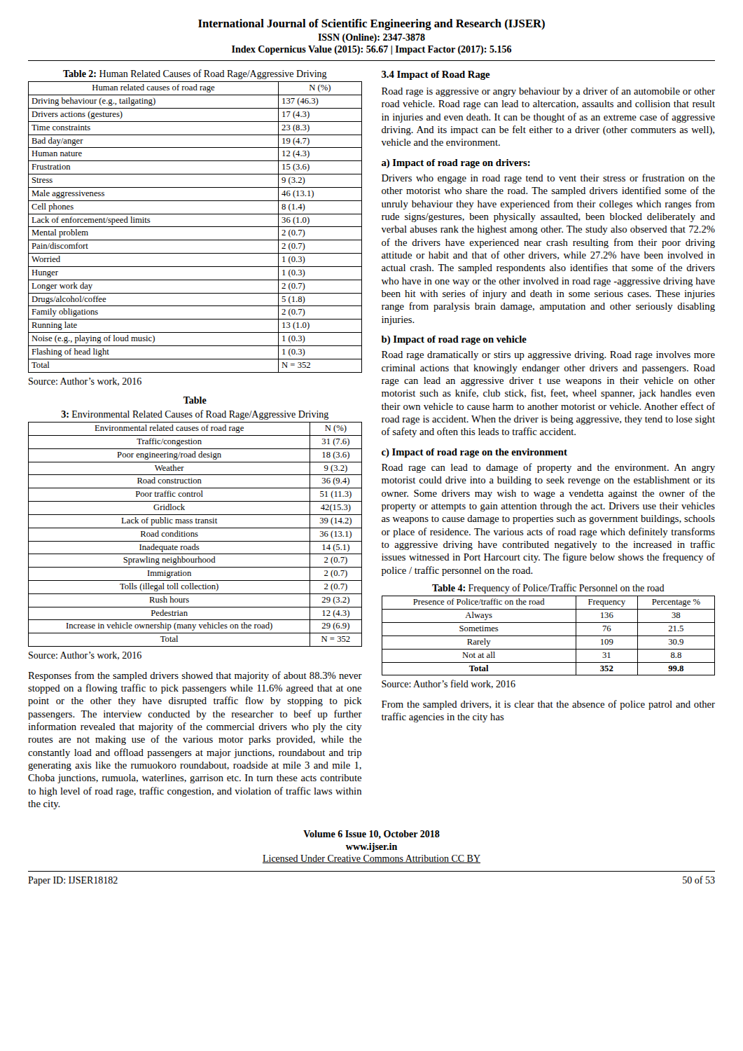International Journal of Scientific Engineering and Research (IJSER)
ISSN (Online): 2347-3878
Index Copernicus Value (2015): 56.67 | Impact Factor (2017): 5.156
Table 2: Human Related Causes of Road Rage/Aggressive Driving
| Human related causes of road rage | N (%) |
| --- | --- |
| Driving behaviour (e.g., tailgating) | 137 (46.3) |
| Drivers actions (gestures) | 17 (4.3) |
| Time constraints | 23 (8.3) |
| Bad day/anger | 19 (4.7) |
| Human nature | 12 (4.3) |
| Frustration | 15 (3.6) |
| Stress | 9 (3.2) |
| Male aggressiveness | 46 (13.1) |
| Cell phones | 8 (1.4) |
| Lack of enforcement/speed limits | 36 (1.0) |
| Mental problem | 2 (0.7) |
| Pain/discomfort | 2 (0.7) |
| Worried | 1 (0.3) |
| Hunger | 1 (0.3) |
| Longer work day | 2 (0.7) |
| Drugs/alcohol/coffee | 5 (1.8) |
| Family obligations | 2 (0.7) |
| Running late | 13 (1.0) |
| Noise (e.g., playing of loud music) | 1 (0.3) |
| Flashing of head light | 1 (0.3) |
| Total | N = 352 |
Source: Author’s work, 2016
Table
3: Environmental Related Causes of Road Rage/Aggressive Driving
| Environmental related causes of road rage | N (%) |
| --- | --- |
| Traffic/congestion | 31 (7.6) |
| Poor engineering/road design | 18 (3.6) |
| Weather | 9 (3.2) |
| Road construction | 36 (9.4) |
| Poor traffic control | 51 (11.3) |
| Gridlock | 42(15.3) |
| Lack of public mass transit | 39 (14.2) |
| Road conditions | 36 (13.1) |
| Inadequate roads | 14 (5.1) |
| Sprawling neighbourhood | 2 (0.7) |
| Immigration | 2 (0.7) |
| Tolls (illegal toll collection) | 2 (0.7) |
| Rush hours | 29 (3.2) |
| Pedestrian | 12 (4.3) |
| Increase in vehicle ownership (many vehicles on the road) | 29 (6.9) |
| Total | N = 352 |
Source: Author’s work, 2016
Responses from the sampled drivers showed that majority of about 88.3% never stopped on a flowing traffic to pick passengers while 11.6% agreed that at one point or the other they have disrupted traffic flow by stopping to pick passengers. The interview conducted by the researcher to beef up further information revealed that majority of the commercial drivers who ply the city routes are not making use of the various motor parks provided, while the constantly load and offload passengers at major junctions, roundabout and trip generating axis like the rumuokoro roundabout, roadside at mile 3 and mile 1, Choba junctions, rumuola, waterlines, garrison etc. In turn these acts contribute to high level of road rage, traffic congestion, and violation of traffic laws within the city.
3.4 Impact of Road Rage
Road rage is aggressive or angry behaviour by a driver of an automobile or other road vehicle. Road rage can lead to altercation, assaults and collision that result in injuries and even death. It can be thought of as an extreme case of aggressive driving. And its impact can be felt either to a driver (other commuters as well), vehicle and the environment.
a) Impact of road rage on drivers:
Drivers who engage in road rage tend to vent their stress or frustration on the other motorist who share the road. The sampled drivers identified some of the unruly behaviour they have experienced from their colleges which ranges from rude signs/gestures, been physically assaulted, been blocked deliberately and verbal abuses rank the highest among other. The study also observed that 72.2% of the drivers have experienced near crash resulting from their poor driving attitude or habit and that of other drivers, while 27.2% have been involved in actual crash. The sampled respondents also identifies that some of the drivers who have in one way or the other involved in road rage -aggressive driving have been hit with series of injury and death in some serious cases. These injuries range from paralysis brain damage, amputation and other seriously disabling injuries.
b) Impact of road rage on vehicle
Road rage dramatically or stirs up aggressive driving. Road rage involves more criminal actions that knowingly endanger other drivers and passengers. Road rage can lead an aggressive driver t use weapons in their vehicle on other motorist such as knife, club stick, fist, feet, wheel spanner, jack handles even their own vehicle to cause harm to another motorist or vehicle. Another effect of road rage is accident. When the driver is being aggressive, they tend to lose sight of safety and often this leads to traffic accident.
c) Impact of road rage on the environment
Road rage can lead to damage of property and the environment. An angry motorist could drive into a building to seek revenge on the establishment or its owner. Some drivers may wish to wage a vendetta against the owner of the property or attempts to gain attention through the act. Drivers use their vehicles as weapons to cause damage to properties such as government buildings, schools or place of residence. The various acts of road rage which definitely transforms to aggressive driving have contributed negatively to the increased in traffic issues witnessed in Port Harcourt city. The figure below shows the frequency of police / traffic personnel on the road.
Table 4: Frequency of Police/Traffic Personnel on the road
| Presence of Police/traffic on the road | Frequency | Percentage % |
| --- | --- | --- |
| Always | 136 | 38 |
| Sometimes | 76 | 21.5 |
| Rarely | 109 | 30.9 |
| Not at all | 31 | 8.8 |
| Total | 352 | 99.8 |
Source: Author’s field work, 2016
From the sampled drivers, it is clear that the absence of police patrol and other traffic agencies in the city has
Volume 6 Issue 10, October 2018
www.ijser.in
Licensed Under Creative Commons Attribution CC BY
Paper ID: IJSER18182 50 of 53